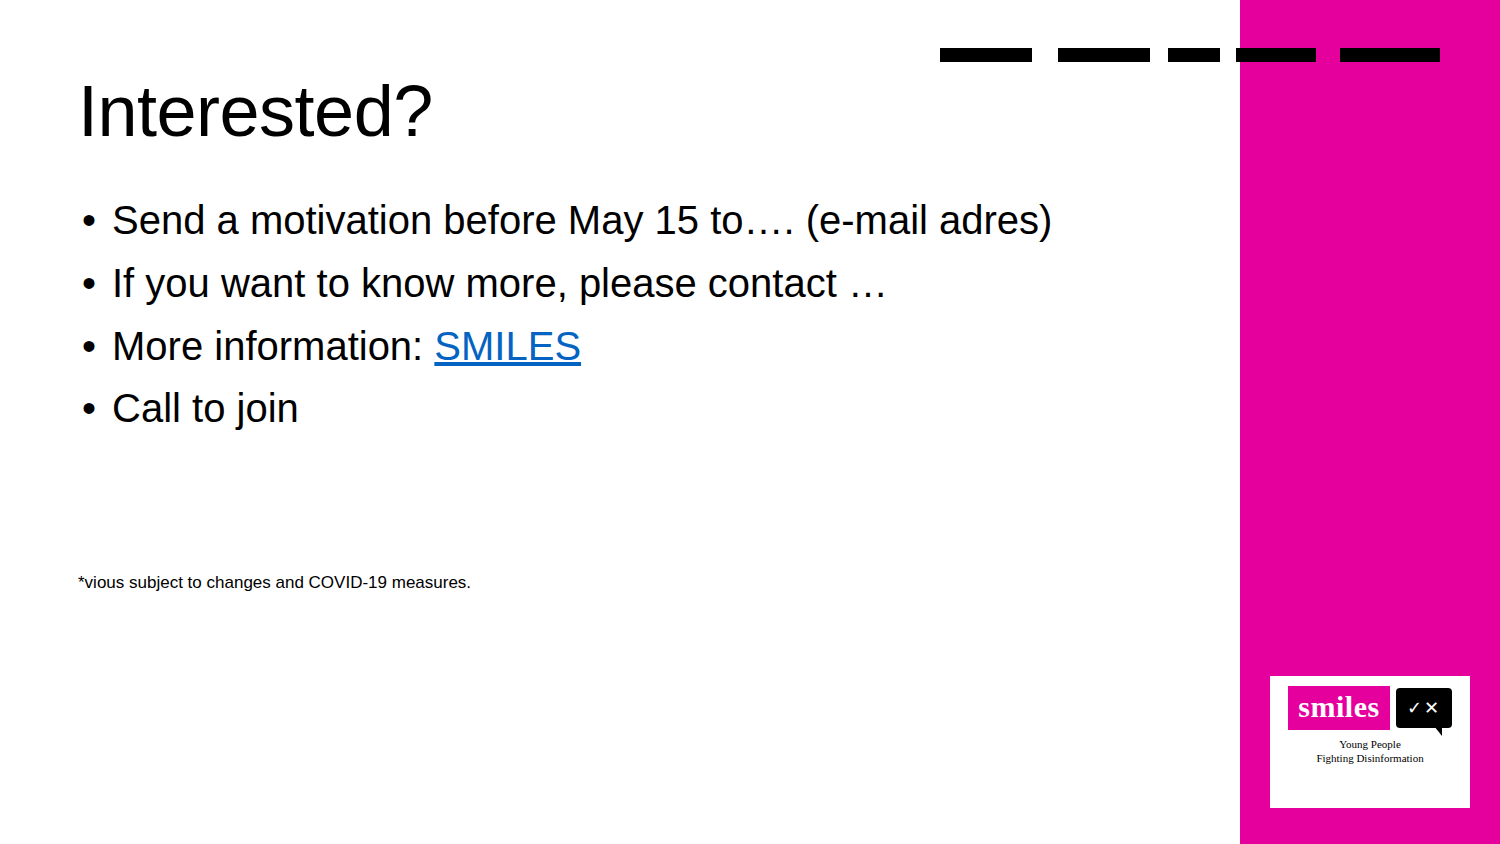Interested?
Send a motivation before May 15 to…. (e-mail adres)
If you want to know more, please contact …
More information: SMILES
Call to join
*vious subject to changes and COVID-19 measures.
smiles ✓✕
Young People
Fighting Disinformation